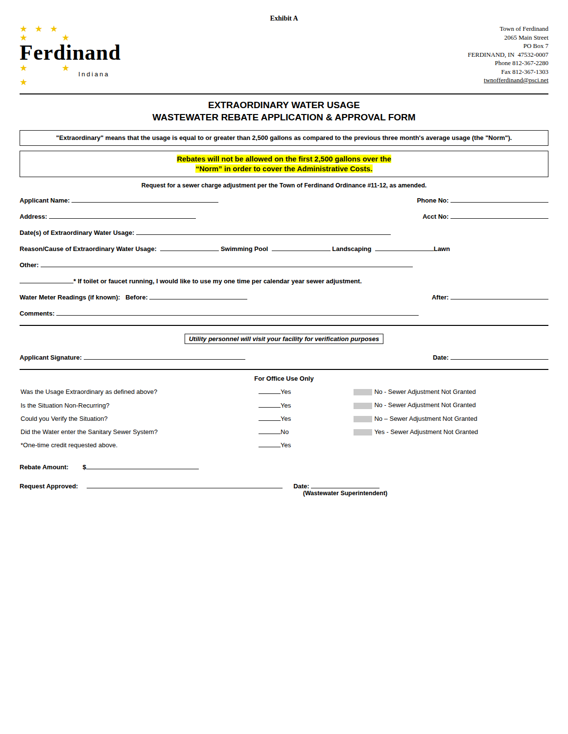Exhibit A
★ ★ ★
★ ★
Ferdinand
★ ★
Indiana
★
Town of Ferdinand
2065 Main Street
PO Box 7
FERDINAND, IN 47532-0007
Phone 812-367-2280
Fax 812-367-1303
twnofferdinand@psci.net
EXTRAORDINARY WATER USAGE
WASTEWATER REBATE APPLICATION & APPROVAL FORM
"Extraordinary" means that the usage is equal to or greater than 2,500 gallons as compared to the previous three month's average usage (the "Norm").
Rebates will not be allowed on the first 2,500 gallons over the
“Norm” in order to cover the Administrative Costs.
Request for a sewer charge adjustment per the Town of Ferdinand Ordinance #11-12, as amended.
Applicant Name:
Phone No:
Address:
Acct No:
Date(s) of Extraordinary Water Usage:
Reason/Cause of Extraordinary Water Usage: Swimming Pool Landscaping Lawn
Other:
* If toilet or faucet running, I would like to use my one time per calendar year sewer adjustment.
Water Meter Readings (if known): Before:
After:
Comments:
Utility personnel will visit your facility for verification purposes
Applicant Signature:
Date:
For Office Use Only
| Was the Usage Extraordinary as defined above? | Yes | No - Sewer Adjustment Not Granted |
| Is the Situation Non-Recurring? | Yes | No - Sewer Adjustment Not Granted |
| Could you Verify the Situation? | Yes | No – Sewer Adjustment Not Granted |
| Did the Water enter the Sanitary Sewer System? | No | Yes - Sewer Adjustment Not Granted |
| *One-time credit requested above. | Yes | |
Rebate Amount: $
Request Approved: Date:
(Wastewater Superintendent)